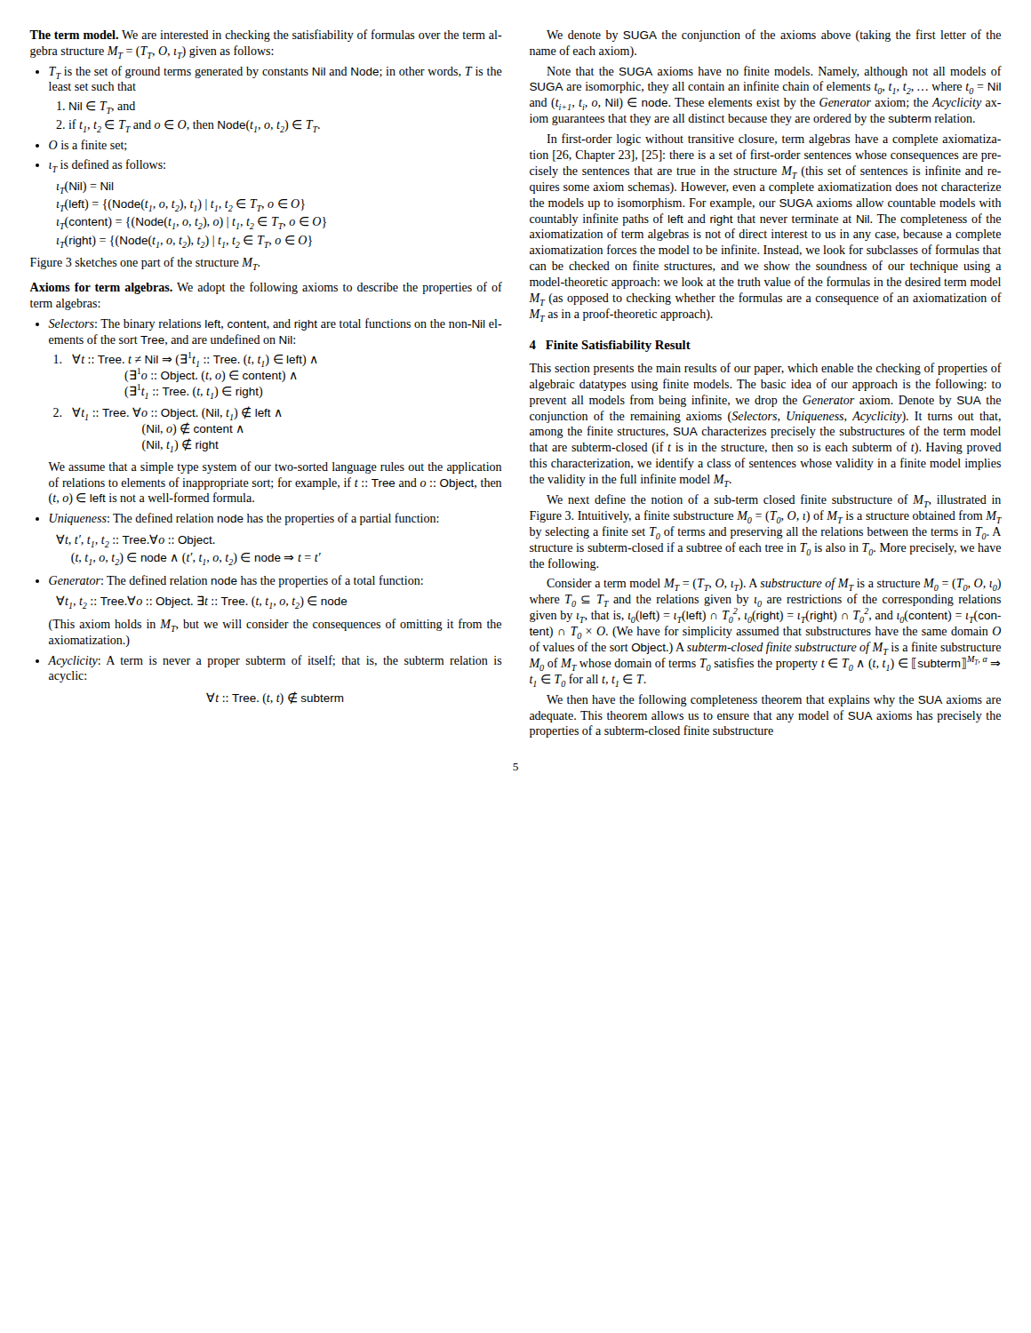The term model. We are interested in checking the satisfiability of formulas over the term algebra structure MT = (TT, O, ιT) given as follows:
TT is the set of ground terms generated by constants Nil and Node; in other words, T is the least set such that
Nil ∈ TT, and
if t1, t2 ∈ TT and o ∈ O, then Node(t1, o, t2) ∈ TT.
O is a finite set;
ιT is defined as follows:
ιT(Nil) = Nil
ιT(left) = {(Node(t1, o, t2), t1) | t1, t2 ∈ TT, o ∈ O}
ιT(content) = {(Node(t1, o, t2), o) | t1, t2 ∈ TT, o ∈ O}
ιT(right) = {(Node(t1, o, t2), t2) | t1, t2 ∈ TT, o ∈ O}
Figure 3 sketches one part of the structure MT.
Axioms for term algebras. We adopt the following axioms to describe the properties of of term algebras:
Selectors: The binary relations left, content, and right are total functions on the non-Nil elements of the sort Tree, and are undefined on Nil:
∀t :: Tree. t ≠ Nil ⇒ (∃1t1 :: Tree. (t, t1) ∈ left) ∧ (∃1o :: Object. (t, o) ∈ content) ∧ (∃1t1 :: Tree. (t, t1) ∈ right)
∀t1 :: Tree. ∀o :: Object. (Nil, t1) ∉ left ∧ (Nil, o) ∉ content ∧ (Nil, t1) ∉ right
We assume that a simple type system of our two-sorted language rules out the application of relations to elements of inappropriate sort; for example, if t :: Tree and o :: Object, then (t, o) ∈ left is not a well-formed formula.
Uniqueness: The defined relation node has the properties of a partial function:
∀t, t′, t1, t2 :: Tree.∀o :: Object.
(t, t1, o, t2) ∈ node ∧ (t′, t1, o, t2) ∈ node ⇒ t = t′
Generator: The defined relation node has the properties of a total function:
∀t1, t2 :: Tree.∀o :: Object. ∃t :: Tree. (t, t1, o, t2) ∈ node
(This axiom holds in MT, but we will consider the consequences of omitting it from the axiomatization.)
Acyclicity: A term is never a proper subterm of itself; that is, the subterm relation is acyclic:
∀t :: Tree. (t, t) ∉ subterm
We denote by SUGA the conjunction of the axioms above (taking the first letter of the name of each axiom).
Note that the SUGA axioms have no finite models. Namely, although not all models of SUGA are isomorphic, they all contain an infinite chain of elements t0, t1, t2, … where t0 = Nil and (ti+1, ti, o, Nil) ∈ node. These elements exist by the Generator axiom; the Acyclicity axiom guarantees that they are all distinct because they are ordered by the subterm relation.
In first-order logic without transitive closure, term algebras have a complete axiomatization [26, Chapter 23], [25]: there is a set of first-order sentences whose consequences are precisely the sentences that are true in the structure MT (this set of sentences is infinite and requires some axiom schemas). However, even a complete axiomatization does not characterize the models up to isomorphism. For example, our SUGA axioms allow countable models with countably infinite paths of left and right that never terminate at Nil. The completeness of the axiomatization of term algebras is not of direct interest to us in any case, because a complete axiomatization forces the model to be infinite. Instead, we look for subclasses of formulas that can be checked on finite structures, and we show the soundness of our technique using a model-theoretic approach: we look at the truth value of the formulas in the desired term model MT (as opposed to checking whether the formulas are a consequence of an axiomatization of MT as in a proof-theoretic approach).
4 Finite Satisfiability Result
This section presents the main results of our paper, which enable the checking of properties of algebraic datatypes using finite models. The basic idea of our approach is the following: to prevent all models from being infinite, we drop the Generator axiom. Denote by SUA the conjunction of the remaining axioms (Selectors, Uniqueness, Acyclicity). It turns out that, among the finite structures, SUA characterizes precisely the substructures of the term model that are subterm-closed (if t is in the structure, then so is each subterm of t). Having proved this characterization, we identify a class of sentences whose validity in a finite model implies the validity in the full infinite model MT.
We next define the notion of a sub-term closed finite substructure of MT, illustrated in Figure 3. Intuitively, a finite substructure M0 = (T0, O, ι) of MT is a structure obtained from MT by selecting a finite set T0 of terms and preserving all the relations between the terms in T0. A structure is subterm-closed if a subtree of each tree in T0 is also in T0. More precisely, we have the following.
Consider a term model MT = (TT, O, ιT). A substructure of MT is a structure M0 = (T0, O, ι0) where T0 ⊆ TT and the relations given by ι0 are restrictions of the corresponding relations given by ιT, that is, ι0(left) = ιT(left) ∩ T02, ι0(right) = ιT(right) ∩ T02, and ι0(content) = ιT(content) ∩ T0 × O. (We have for simplicity assumed that substructures have the same domain O of values of the sort Object.) A subterm-closed finite substructure of MT is a finite substructure M0 of MT whose domain of terms T0 satisfies the property t ∈ T0 ∧ (t, t1) ∈ ⟦subterm⟧MT, α ⇒ t1 ∈ T0 for all t, t1 ∈ T.
We then have the following completeness theorem that explains why the SUA axioms are adequate. This theorem allows us to ensure that any model of SUA axioms has precisely the properties of a subterm-closed finite substructure
5